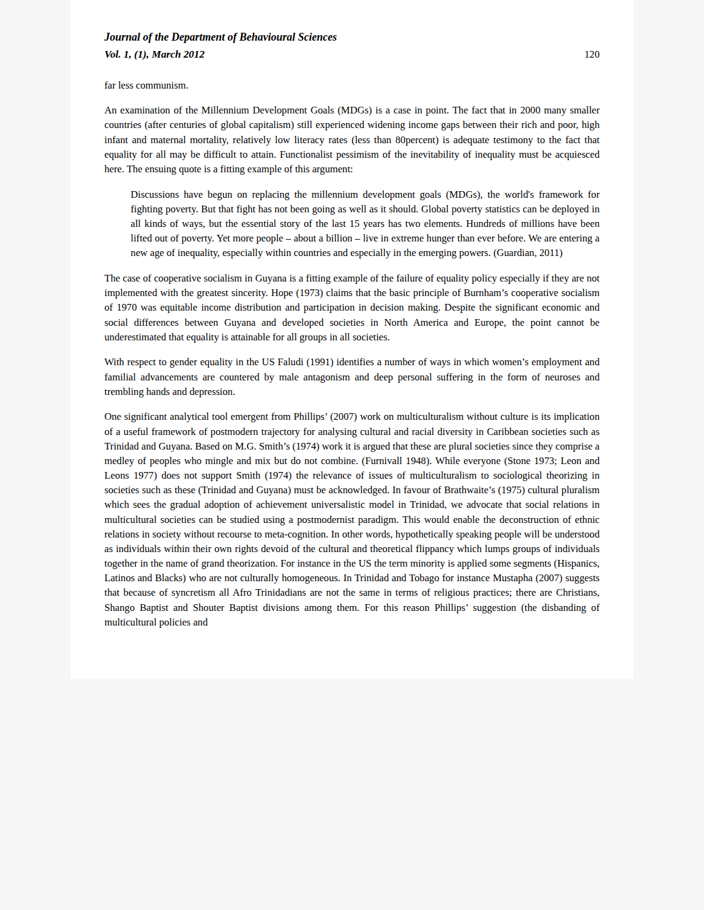Journal of the Department of Behavioural Sciences
Vol. 1, (1), March 2012 120
far less communism.
An examination of the Millennium Development Goals (MDGs) is a case in point. The fact that in 2000 many smaller countries (after centuries of global capitalism) still experienced widening income gaps between their rich and poor, high infant and maternal mortality, relatively low literacy rates (less than 80percent) is adequate testimony to the fact that equality for all may be difficult to attain. Functionalist pessimism of the inevitability of inequality must be acquiesced here. The ensuing quote is a fitting example of this argument:
Discussions have begun on replacing the millennium development goals (MDGs), the world's framework for fighting poverty. But that fight has not been going as well as it should. Global poverty statistics can be deployed in all kinds of ways, but the essential story of the last 15 years has two elements. Hundreds of millions have been lifted out of poverty. Yet more people – about a billion – live in extreme hunger than ever before. We are entering a new age of inequality, especially within countries and especially in the emerging powers. (Guardian, 2011)
The case of cooperative socialism in Guyana is a fitting example of the failure of equality policy especially if they are not implemented with the greatest sincerity. Hope (1973) claims that the basic principle of Burnham’s cooperative socialism of 1970 was equitable income distribution and participation in decision making. Despite the significant economic and social differences between Guyana and developed societies in North America and Europe, the point cannot be underestimated that equality is attainable for all groups in all societies.
With respect to gender equality in the US Faludi (1991) identifies a number of ways in which women’s employment and familial advancements are countered by male antagonism and deep personal suffering in the form of neuroses and trembling hands and depression.
One significant analytical tool emergent from Phillips’ (2007) work on multiculturalism without culture is its implication of a useful framework of postmodern trajectory for analysing cultural and racial diversity in Caribbean societies such as Trinidad and Guyana. Based on M.G. Smith’s (1974) work it is argued that these are plural societies since they comprise a medley of peoples who mingle and mix but do not combine. (Furnivall 1948). While everyone (Stone 1973; Leon and Leons 1977) does not support Smith (1974) the relevance of issues of multiculturalism to sociological theorizing in societies such as these (Trinidad and Guyana) must be acknowledged. In favour of Brathwaite’s (1975) cultural pluralism which sees the gradual adoption of achievement universalistic model in Trinidad, we advocate that social relations in multicultural societies can be studied using a postmodernist paradigm. This would enable the deconstruction of ethnic relations in society without recourse to meta-cognition. In other words, hypothetically speaking people will be understood as individuals within their own rights devoid of the cultural and theoretical flippancy which lumps groups of individuals together in the name of grand theorization. For instance in the US the term minority is applied some segments (Hispanics, Latinos and Blacks) who are not culturally homogeneous. In Trinidad and Tobago for instance Mustapha (2007) suggests that because of syncretism all Afro Trinidadians are not the same in terms of religious practices; there are Christians, Shango Baptist and Shouter Baptist divisions among them. For this reason Phillips’ suggestion (the disbanding of multicultural policies and